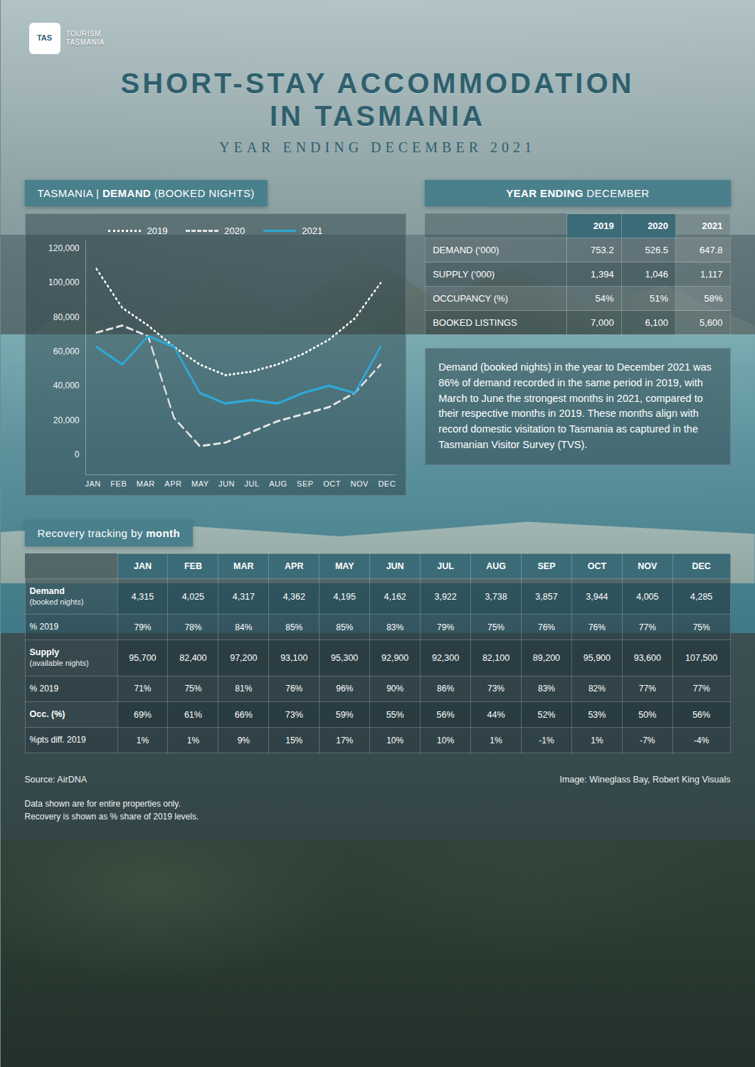TAS
Tourism
Tasmania
SHORT-STAY ACCOMMODATION
IN TASMANIA
YEAR ENDING DECEMBER 2021
TASMANIA | DEMAND (BOOKED NIGHTS)
2019 2020 2021
120,000
100,000
80,000
60,000
40,000
20,000
0
JAN FEB MAR APR MAY JUN JUL AUG SEP OCT NOV DEC
YEAR ENDING DECEMBER
| | 2019 | 2020 | 2021 |
| --- | --- | --- | --- |
| DEMAND (‘000) | 753.2 | 526.5 | 647.8 |
| SUPPLY (‘000) | 1,394 | 1,046 | 1,117 |
| OCCUPANCY (%) | 54% | 51% | 58% |
| BOOKED LISTINGS | 7,000 | 6,100 | 5,600 |
Demand (booked nights) in the year to December 2021 was 86% of demand recorded in the same period in 2019, with March to June the strongest months in 2021, compared to their respective months in 2019. These months align with record domestic visitation to Tasmania as captured in the Tasmanian Visitor Survey (TVS).
Recovery tracking by month
| | JAN | FEB | MAR | APR | MAY | JUN | JUL | AUG | SEP | OCT | NOV | DEC |
| --- | --- | --- | --- | --- | --- | --- | --- | --- | --- | --- | --- | --- |
| Demand (booked nights) | 4,315 | 4,025 | 4,317 | 4,362 | 4,195 | 4,162 | 3,922 | 3,738 | 3,857 | 3,944 | 4,005 | 4,285 |
| % 2019 | 79% | 78% | 84% | 85% | 85% | 83% | 79% | 75% | 76% | 76% | 77% | 75% |
| Supply (available nights) | 95,700 | 82,400 | 97,200 | 93,100 | 95,300 | 92,900 | 92,300 | 82,100 | 89,200 | 95,900 | 93,600 | 107,500 |
| % 2019 | 71% | 75% | 81% | 76% | 96% | 90% | 86% | 73% | 83% | 82% | 77% | 77% |
| Occ. (%) | 69% | 61% | 66% | 73% | 59% | 55% | 56% | 44% | 52% | 53% | 50% | 56% |
| %pts diff. 2019 | 1% | 1% | 9% | 15% | 17% | 10% | 10% | 1% | -1% | 1% | -7% | -4% |
Source: AirDNA
Image: Wineglass Bay, Robert King Visuals
Data shown are for entire properties only.
Recovery is shown as % share of 2019 levels.